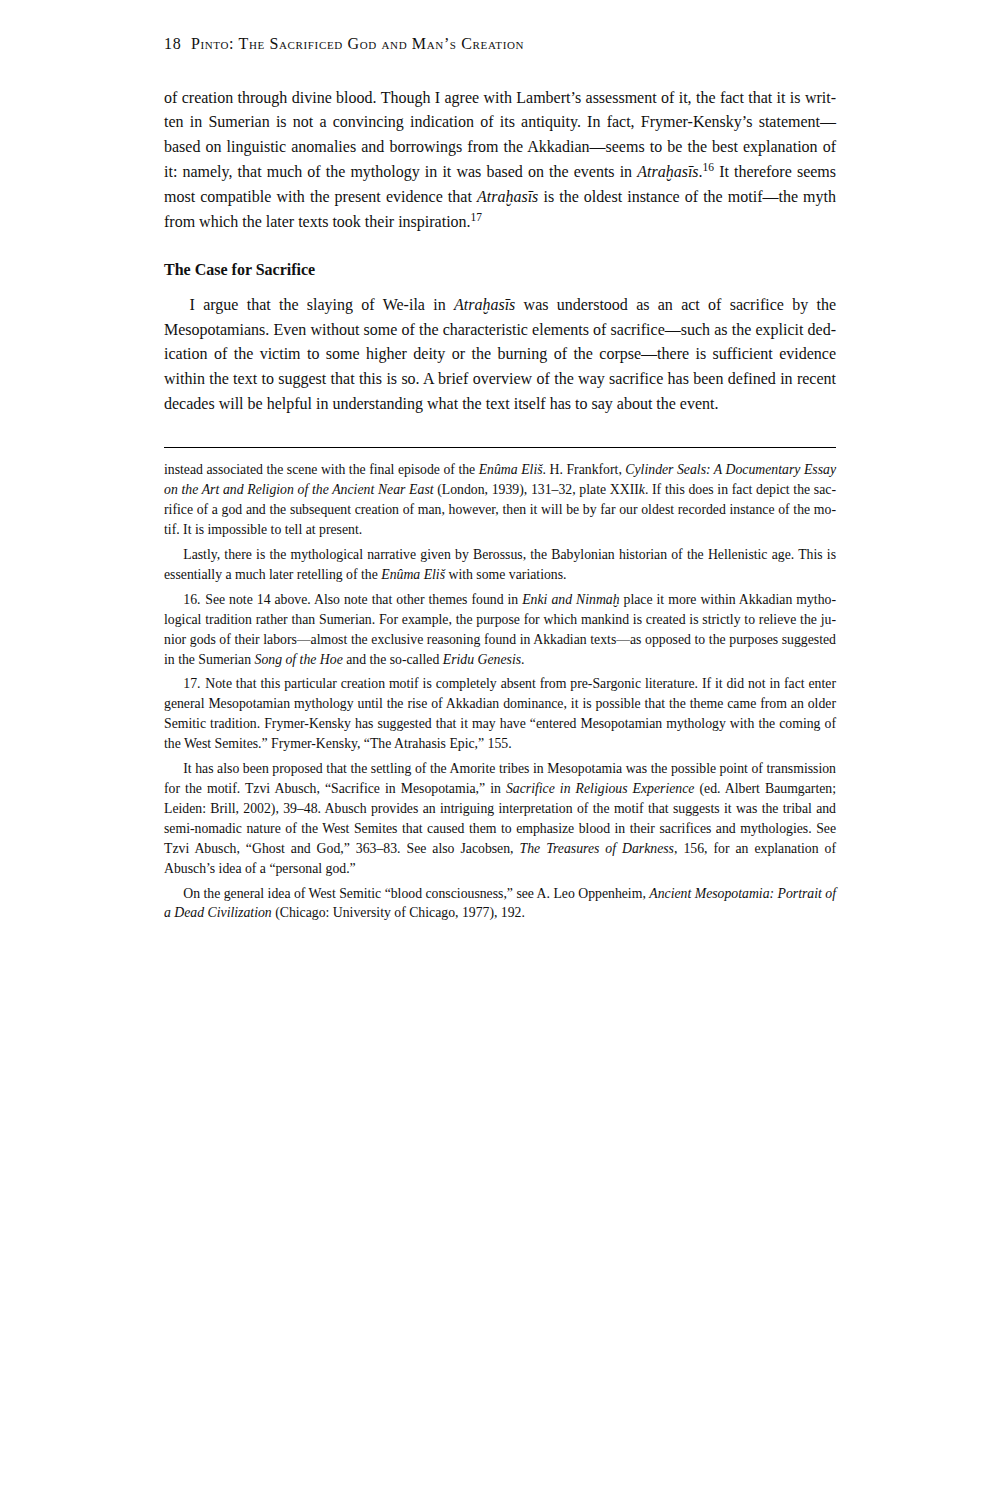18 Pinto: The Sacrificed God and Man’s Creation
of creation through divine blood. Though I agree with Lambert’s assessment of it, the fact that it is written in Sumerian is not a convincing indication of its antiquity. In fact, Frymer-Kensky’s statement—based on linguistic anomalies and borrowings from the Akkadian—seems to be the best explanation of it: namely, that much of the mythology in it was based on the events in Atraḫasīs.16 It therefore seems most compatible with the present evidence that Atraḫasīs is the oldest instance of the motif—the myth from which the later texts took their inspiration.17
The Case for Sacrifice
I argue that the slaying of We-ila in Atraḫasīs was understood as an act of sacrifice by the Mesopotamians. Even without some of the characteristic elements of sacrifice—such as the explicit dedication of the victim to some higher deity or the burning of the corpse—there is sufficient evidence within the text to suggest that this is so. A brief overview of the way sacrifice has been defined in recent decades will be helpful in understanding what the text itself has to say about the event.
instead associated the scene with the final episode of the Enûma Eliš. H. Frankfort, Cylinder Seals: A Documentary Essay on the Art and Religion of the Ancient Near East (London, 1939), 131–32, plate XXIIk. If this does in fact depict the sacrifice of a god and the subsequent creation of man, however, then it will be by far our oldest recorded instance of the motif. It is impossible to tell at present.
Lastly, there is the mythological narrative given by Berossus, the Babylonian historian of the Hellenistic age. This is essentially a much later retelling of the Enûma Eliš with some variations.
16. See note 14 above. Also note that other themes found in Enki and Ninmaḫ place it more within Akkadian mythological tradition rather than Sumerian. For example, the purpose for which mankind is created is strictly to relieve the junior gods of their labors—almost the exclusive reasoning found in Akkadian texts—as opposed to the purposes suggested in the Sumerian Song of the Hoe and the so-called Eridu Genesis.
17. Note that this particular creation motif is completely absent from pre-Sargonic literature. If it did not in fact enter general Mesopotamian mythology until the rise of Akkadian dominance, it is possible that the theme came from an older Semitic tradition. Frymer-Kensky has suggested that it may have “entered Mesopotamian mythology with the coming of the West Semites.” Frymer-Kensky, “The Atrahasis Epic,” 155.
It has also been proposed that the settling of the Amorite tribes in Mesopotamia was the possible point of transmission for the motif. Tzvi Abusch, “Sacrifice in Mesopotamia,” in Sacrifice in Religious Experience (ed. Albert Baumgarten; Leiden: Brill, 2002), 39–48. Abusch provides an intriguing interpretation of the motif that suggests it was the tribal and semi-nomadic nature of the West Semites that caused them to emphasize blood in their sacrifices and mythologies. See Tzvi Abusch, “Ghost and God,” 363–83. See also Jacobsen, The Treasures of Darkness, 156, for an explanation of Abusch’s idea of a “personal god.”
On the general idea of West Semitic “blood consciousness,” see A. Leo Oppenheim, Ancient Mesopotamia: Portrait of a Dead Civilization (Chicago: University of Chicago, 1977), 192.